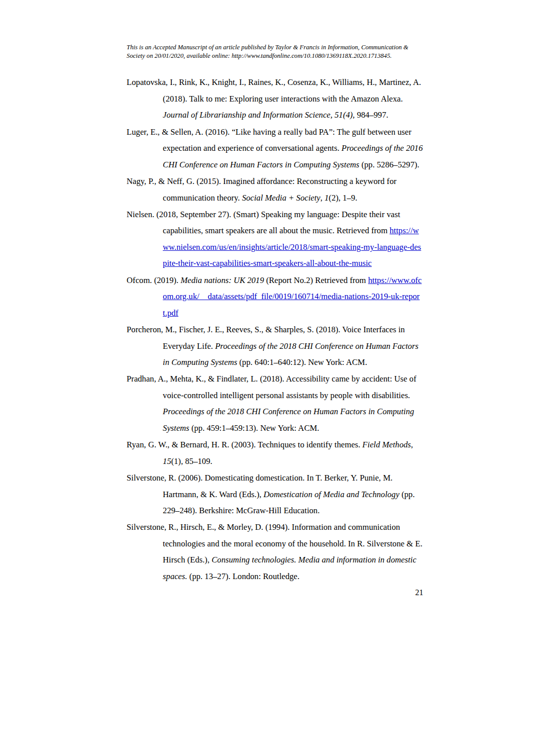This is an Accepted Manuscript of an article published by Taylor & Francis in Information, Communication & Society on 20/01/2020, available online: http://www.tandfonline.com/10.1080/1369118X.2020.1713845.
Lopatovska, I., Rink, K., Knight, I., Raines, K., Cosenza, K., Williams, H., Martinez, A. (2018). Talk to me: Exploring user interactions with the Amazon Alexa. Journal of Librarianship and Information Science, 51(4), 984–997.
Luger, E., & Sellen, A. (2016). “Like having a really bad PA”: The gulf between user expectation and experience of conversational agents. Proceedings of the 2016 CHI Conference on Human Factors in Computing Systems (pp. 5286–5297).
Nagy, P., & Neff, G. (2015). Imagined affordance: Reconstructing a keyword for communication theory. Social Media + Society, 1(2), 1–9.
Nielsen. (2018, September 27). (Smart) Speaking my language: Despite their vast capabilities, smart speakers are all about the music. Retrieved from https://www.nielsen.com/us/en/insights/article/2018/smart-speaking-my-language-despite-their-vast-capabilities-smart-speakers-all-about-the-music
Ofcom. (2019). Media nations: UK 2019 (Report No.2) Retrieved from https://www.ofcom.org.uk/__data/assets/pdf_file/0019/160714/media-nations-2019-uk-report.pdf
Porcheron, M., Fischer, J. E., Reeves, S., & Sharples, S. (2018). Voice Interfaces in Everyday Life. Proceedings of the 2018 CHI Conference on Human Factors in Computing Systems (pp. 640:1–640:12). New York: ACM.
Pradhan, A., Mehta, K., & Findlater, L. (2018). Accessibility came by accident: Use of voice-controlled intelligent personal assistants by people with disabilities. Proceedings of the 2018 CHI Conference on Human Factors in Computing Systems (pp. 459:1–459:13). New York: ACM.
Ryan, G. W., & Bernard, H. R. (2003). Techniques to identify themes. Field Methods, 15(1), 85–109.
Silverstone, R. (2006). Domesticating domestication. In T. Berker, Y. Punie, M. Hartmann, & K. Ward (Eds.), Domestication of Media and Technology (pp. 229–248). Berkshire: McGraw-Hill Education.
Silverstone, R., Hirsch, E., & Morley, D. (1994). Information and communication technologies and the moral economy of the household. In R. Silverstone & E. Hirsch (Eds.), Consuming technologies. Media and information in domestic spaces. (pp. 13–27). London: Routledge.
21